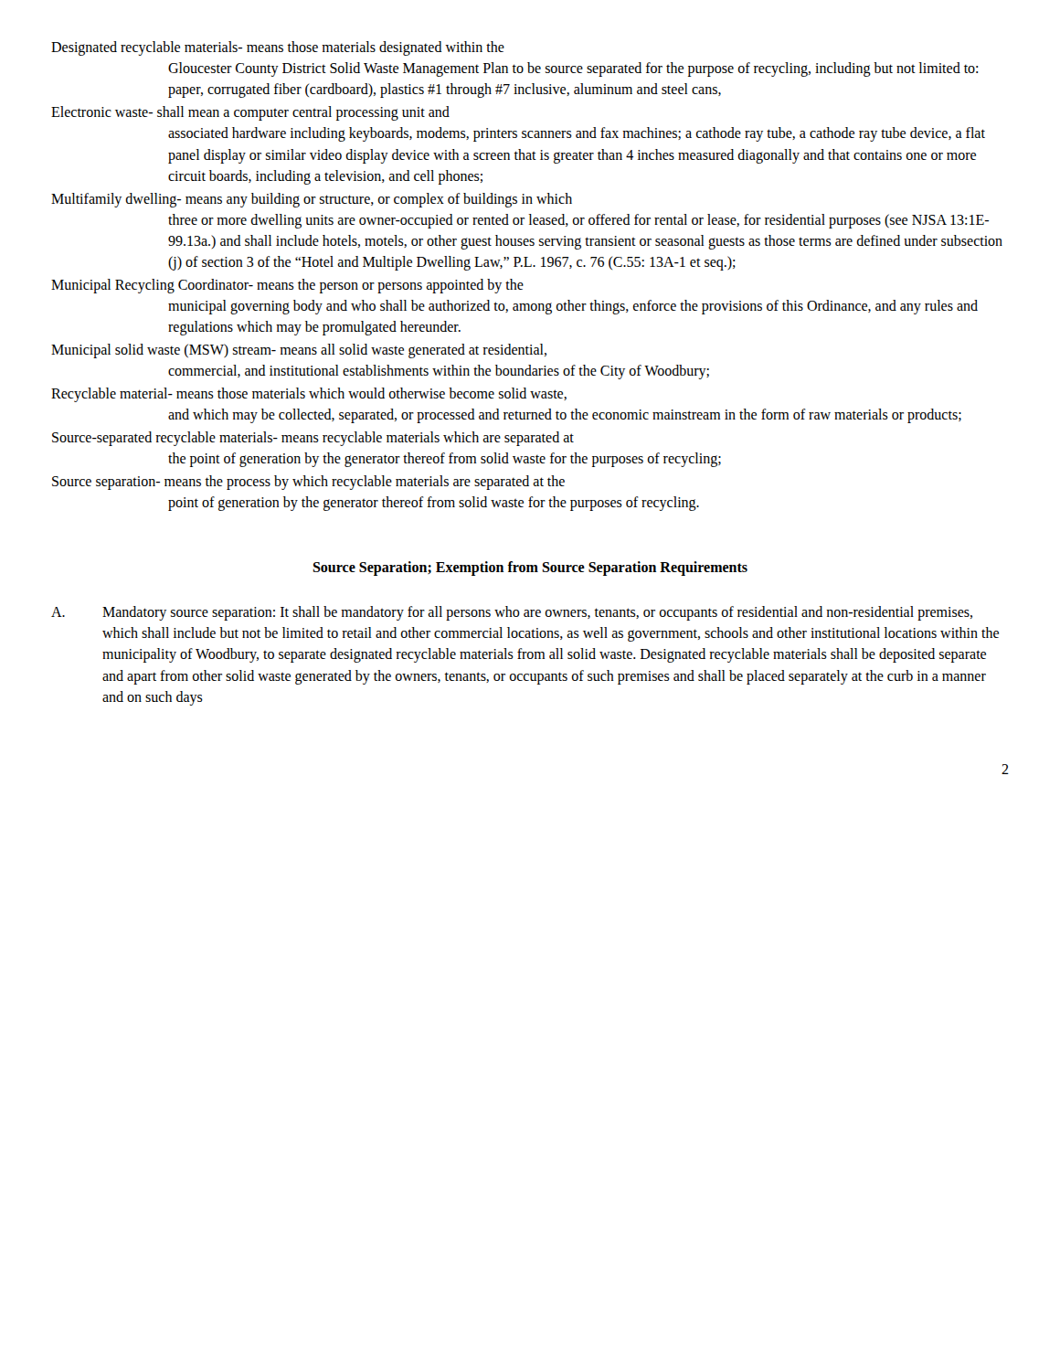Designated recyclable materials- means those materials designated within the
Gloucester County District Solid Waste Management Plan to be source separated for the purpose of recycling, including but not limited to: paper, corrugated fiber (cardboard), plastics #1 through #7 inclusive, aluminum and steel cans,
Electronic waste- shall mean a computer central processing unit and
associated hardware including keyboards, modems, printers scanners and fax machines; a cathode ray tube, a cathode ray tube device, a flat panel display or similar video display device with a screen that is greater than 4 inches measured diagonally and that contains one or more circuit boards, including a television, and cell phones;
Multifamily dwelling- means any building or structure, or complex of buildings in which
three or more dwelling units are owner-occupied or rented or leased, or offered for rental or lease, for residential purposes (see NJSA 13:1E-99.13a.) and shall include hotels, motels, or other guest houses serving transient or seasonal guests as those terms are defined under subsection (j) of section 3 of the “Hotel and Multiple Dwelling Law,” P.L. 1967, c. 76 (C.55: 13A-1 et seq.);
Municipal Recycling Coordinator- means the person or persons appointed by the
municipal governing body and who shall be authorized to, among other things, enforce the provisions of this Ordinance, and any rules and regulations which may be promulgated hereunder.
Municipal solid waste (MSW) stream- means all solid waste generated at residential,
commercial, and institutional establishments within the boundaries of the City of Woodbury;
Recyclable material- means those materials which would otherwise become solid waste,
and which may be collected, separated, or processed and returned to the economic mainstream in the form of raw materials or products;
Source-separated recyclable materials- means recyclable materials which are separated at
the point of generation by the generator thereof from solid waste for the purposes of recycling;
Source separation- means the process by which recyclable materials are separated at the
point of generation by the generator thereof from solid waste for the purposes of recycling.
Source Separation; Exemption from Source Separation Requirements
A. Mandatory source separation: It shall be mandatory for all persons who are owners, tenants, or occupants of residential and non-residential premises, which shall include but not be limited to retail and other commercial locations, as well as government, schools and other institutional locations within the municipality of Woodbury, to separate designated recyclable materials from all solid waste. Designated recyclable materials shall be deposited separate and apart from other solid waste generated by the owners, tenants, or occupants of such premises and shall be placed separately at the curb in a manner and on such days
2